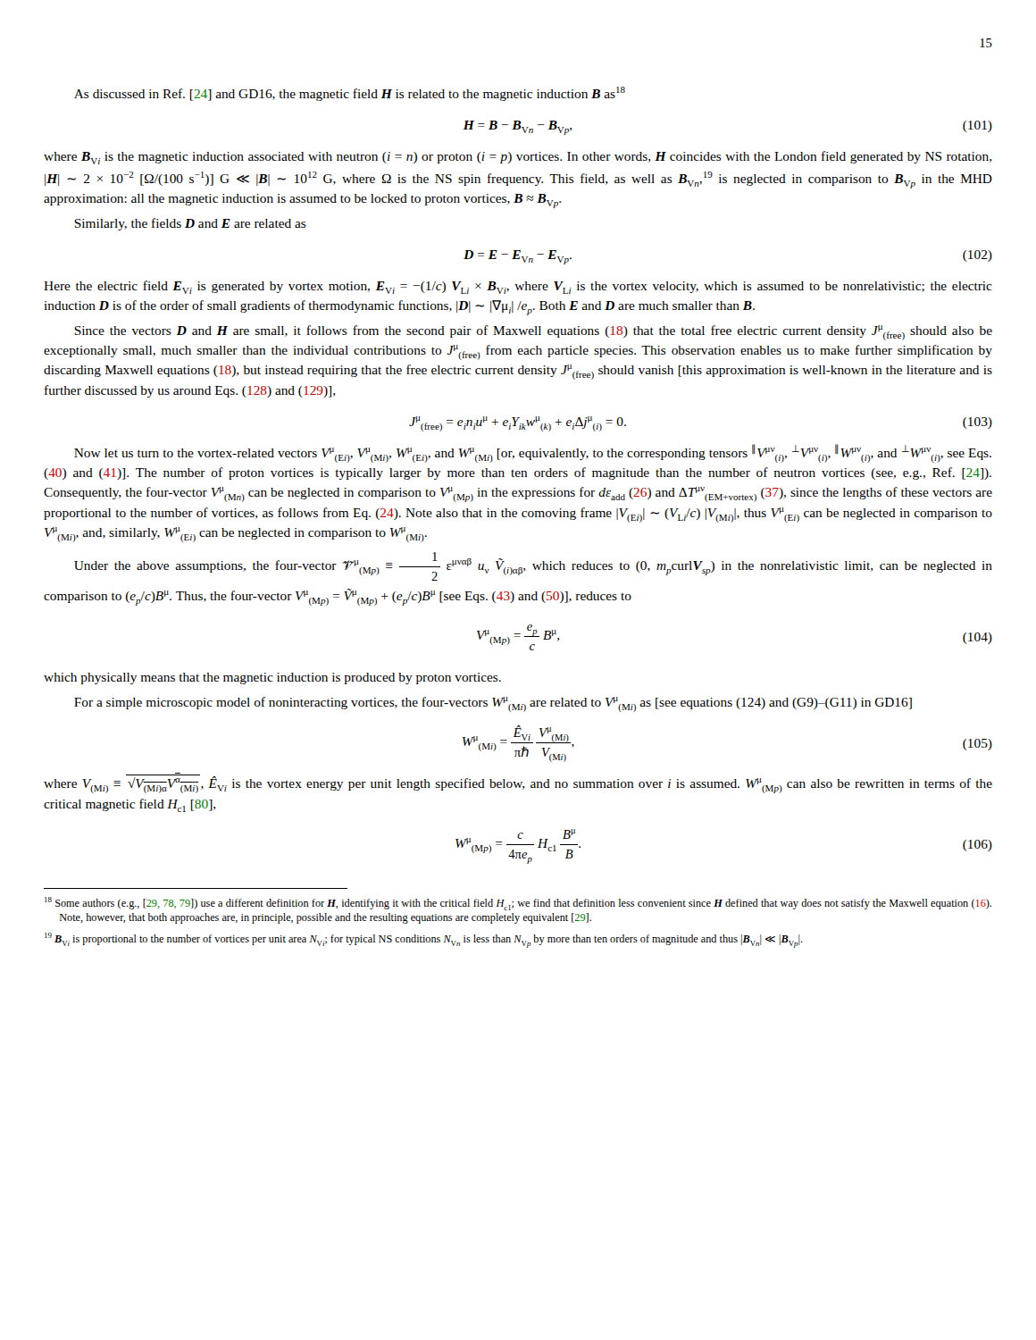15
As discussed in Ref. [24] and GD16, the magnetic field H is related to the magnetic induction B as18
H = B − BVn − BVp, (101)
where BVi is the magnetic induction associated with neutron (i = n) or proton (i = p) vortices. In other words, H coincides with the London field generated by NS rotation, |H| ∼ 2 × 10−2 [Ω/(100 s−1)] G ≪ |B| ∼ 1012 G, where Ω is the NS spin frequency. This field, as well as BVn,19 is neglected in comparison to BVp in the MHD approximation: all the magnetic induction is assumed to be locked to proton vortices, B ≈ BVp.
Similarly, the fields D and E are related as
D = E − EVn − EVp. (102)
Here the electric field EVi is generated by vortex motion, EVi = −(1/c) VLi × BVi, where VLi is the vortex velocity, which is assumed to be nonrelativistic; the electric induction D is of the order of small gradients of thermodynamic functions, |D| ∼ |∇μi| /ep. Both E and D are much smaller than B.
Since the vectors D and H are small, it follows from the second pair of Maxwell equations (18) that the total free electric current density Jμ(free) should also be exceptionally small, much smaller than the individual contributions to Jμ(free) from each particle species. This observation enables us to make further simplification by discarding Maxwell equations (18), but instead requiring that the free electric current density Jμ(free) should vanish [this approximation is well-known in the literature and is further discussed by us around Eqs. (128) and (129)],
Jμ(free) = einiuμ + eiYikwμ(k) + ei Δjμ(i) = 0. (103)
Now let us turn to the vortex-related vectors Vμ(Ei), Vμ(Mi), Wμ(Ei), and Wμ(Mi) [or, equivalently, to the corresponding tensors ∥Vμν(i), ⊥Vμν(i), ∥Wμν(i), and ⊥Wμν(i), see Eqs. (40) and (41)]. The number of proton vortices is typically larger by more than ten orders of magnitude than the number of neutron vortices (see, e.g., Ref. [24]). Consequently, the four-vector Vμ(Mn) can be neglected in comparison to Vμ(Mp) in the expressions for dεadd (26) and ΔTμν(EM+vortex) (37), since the lengths of these vectors are proportional to the number of vortices, as follows from Eq. (24). Note also that in the comoving frame |V(Ei)| ∼ (VLi/c) |V(Mi)|, thus Vμ(Ei) can be neglected in comparison to Vμ(Mi), and, similarly, Wμ(Ei) can be neglected in comparison to Wμ(Mi).
Under the above assumptions, the four-vector 𝒱̃μ(Mp) ≡ 12 εμναβ uν Ṽ(i)αβ, which reduces to (0, mpcurlVsp) in the nonrelativistic limit, can be neglected in comparison to (ep/c)Bμ. Thus, the four-vector Vμ(Mp) = Ṽμ(Mp) + (ep/c)Bμ [see Eqs. (43) and (50)], reduces to
Vμ(Mp) = ep c Bμ, (104)
which physically means that the magnetic induction is produced by proton vortices.
For a simple microscopic model of noninteracting vortices, the four-vectors Wμ(Mi) are related to Vμ(Mi) as [see equations (124) and (G9)–(G11) in GD16]
Wμ(Mi) = ÊVi πℏ Vμ(Mi) V(Mi), (105)
where V(Mi) ≡ √V(Mi)αVα(Mi), ÊVi is the vortex energy per unit length specified below, and no summation over i is assumed. Wμ(Mp) can also be rewritten in terms of the critical magnetic field Hc1 [80],
Wμ(Mp) = c 4πep Hc1 Bμ B. (106)
18 Some authors (e.g., [29, 78, 79]) use a different definition for H, identifying it with the critical field Hc1; we find that definition less convenient since H defined that way does not satisfy the Maxwell equation (16). Note, however, that both approaches are, in principle, possible and the resulting equations are completely equivalent [29].
19 BVi is proportional to the number of vortices per unit area NVi; for typical NS conditions NVn is less than NVp by more than ten orders of magnitude and thus |BVn| ≪ |BVp|.